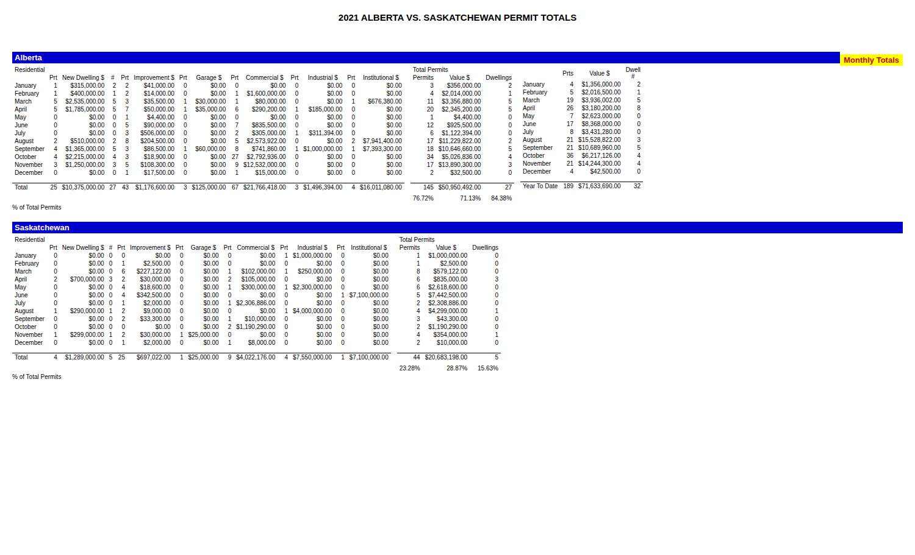2021 ALBERTA VS. SASKATCHEWAN PERMIT TOTALS
Alberta
Monthly Totals
| Residential | | | |
| --- | --- | --- | --- |
| | Prt | New Dwelling $ | # | Prt | Improvement $ | Prt | Garage $ | Prt | Commercial $ | Prt | Industrial $ | Prt | Institutional $ |
| January | 1 | $315,000.00 | 2 | 2 | $41,000.00 | 0 | $0.00 | 0 | $0.00 | 0 | $0.00 | 0 | $0.00 |
| February | 1 | $400,000.00 | 1 | 2 | $14,000.00 | 0 | $0.00 | 1 | $1,600,000.00 | 0 | $0.00 | 0 | $0.00 |
| March | 5 | $2,535,000.00 | 5 | 3 | $35,500.00 | 1 | $30,000.00 | 1 | $80,000.00 | 0 | $0.00 | 1 | $676,380.00 |
| April | 5 | $1,785,000.00 | 5 | 7 | $50,000.00 | 1 | $35,000.00 | 6 | $290,200.00 | 1 | $185,000.00 | 0 | $0.00 |
| May | 0 | $0.00 | 0 | 1 | $4,400.00 | 0 | $0.00 | 0 | $0.00 | 0 | $0.00 | 0 | $0.00 |
| June | 0 | $0.00 | 0 | 5 | $90,000.00 | 0 | $0.00 | 7 | $835,500.00 | 0 | $0.00 | 0 | $0.00 |
| July | 0 | $0.00 | 0 | 3 | $506,000.00 | 0 | $0.00 | 2 | $305,000.00 | 1 | $311,394.00 | 0 | $0.00 |
| August | 2 | $510,000.00 | 2 | 8 | $204,500.00 | 0 | $0.00 | 5 | $2,573,922.00 | 0 | $0.00 | 2 | $7,941,400.00 |
| September | 4 | $1,365,000.00 | 5 | 3 | $86,500.00 | 1 | $60,000.00 | 8 | $741,860.00 | 1 | $1,000,000.00 | 1 | $7,393,300.00 |
| October | 4 | $2,215,000.00 | 4 | 3 | $18,900.00 | 0 | $0.00 | 27 | $2,792,936.00 | 0 | $0.00 | 0 | $0.00 |
| November | 3 | $1,250,000.00 | 3 | 5 | $108,300.00 | 0 | $0.00 | 9 | $12,532,000.00 | 0 | $0.00 | 0 | $0.00 |
| December | 0 | $0.00 | 0 | 1 | $17,500.00 | 0 | $0.00 | 1 | $15,000.00 | 0 | $0.00 | 0 | $0.00 |
| Total | 25 | $10,375,000.00 | 27 | 43 | $1,176,600.00 | 3 | $125,000.00 | 67 | $21,766,418.00 | 3 | $1,496,394.00 | 4 | $16,011,080.00 |
| Total Permits |
| --- |
| Permits | Value $ | Dwellings |
| 3 | $356,000.00 | 2 |
| 4 | $2,014,000.00 | 1 |
| 11 | $3,356,880.00 | 5 |
| 20 | $2,345,200.00 | 5 |
| 1 | $4,400.00 | 0 |
| 12 | $925,500.00 | 0 |
| 6 | $1,122,394.00 | 0 |
| 17 | $11,229,822.00 | 2 |
| 18 | $10,646,660.00 | 5 |
| 34 | $5,026,836.00 | 4 |
| 17 | $13,890,300.00 | 3 |
| 2 | $32,500.00 | 0 |
| 145 | $50,950,492.00 | 27 |
| 76.72% | 71.13% | 84.38% |
| | Prts | Value $ | Dwell # |
| --- | --- | --- | --- |
| January | 4 | $1,356,000.00 | 2 |
| February | 5 | $2,016,500.00 | 1 |
| March | 19 | $3,936,002.00 | 5 |
| April | 26 | $3,180,200.00 | 8 |
| May | 7 | $2,623,000.00 | 0 |
| June | 17 | $8,368,000.00 | 0 |
| July | 8 | $3,431,280.00 | 0 |
| August | 21 | $15,528,822.00 | 3 |
| September | 21 | $10,689,960.00 | 5 |
| October | 36 | $6,217,126.00 | 4 |
| November | 21 | $14,244,300.00 | 4 |
| December | 4 | $42,500.00 | 0 |
| Year To Date | 189 | $71,633,690.00 | 32 |
% of Total Permits
Saskatchewan
| Residential | |
| --- | --- |
| | Prt | New Dwelling $ | # | Prt | Improvement $ | Prt | Garage $ | Prt | Commercial $ | Prt | Industrial $ | Prt | Institutional $ |
| January | 0 | $0.00 | 0 | 0 | $0.00 | 0 | $0.00 | 0 | $0.00 | 1 | $1,000,000.00 | 0 | $0.00 |
| February | 0 | $0.00 | 0 | 1 | $2,500.00 | 0 | $0.00 | 0 | $0.00 | 0 | $0.00 | 0 | $0.00 |
| March | 0 | $0.00 | 0 | 6 | $227,122.00 | 0 | $0.00 | 1 | $102,000.00 | 1 | $250,000.00 | 0 | $0.00 |
| April | 2 | $700,000.00 | 3 | 2 | $30,000.00 | 0 | $0.00 | 2 | $105,000.00 | 0 | $0.00 | 0 | $0.00 |
| May | 0 | $0.00 | 0 | 4 | $18,600.00 | 0 | $0.00 | 1 | $300,000.00 | 1 | $2,300,000.00 | 0 | $0.00 |
| June | 0 | $0.00 | 0 | 4 | $342,500.00 | 0 | $0.00 | 0 | $0.00 | 0 | $0.00 | 1 | $7,100,000.00 |
| July | 0 | $0.00 | 0 | 1 | $2,000.00 | 0 | $0.00 | 1 | $2,306,886.00 | 0 | $0.00 | 0 | $0.00 |
| August | 1 | $290,000.00 | 1 | 2 | $9,000.00 | 0 | $0.00 | 0 | $0.00 | 1 | $4,000,000.00 | 0 | $0.00 |
| September | 0 | $0.00 | 0 | 2 | $33,300.00 | 0 | $0.00 | 1 | $10,000.00 | 0 | $0.00 | 0 | $0.00 |
| October | 0 | $0.00 | 0 | 0 | $0.00 | 0 | $0.00 | 2 | $1,190,290.00 | 0 | $0.00 | 0 | $0.00 |
| November | 1 | $299,000.00 | 1 | 2 | $30,000.00 | 1 | $25,000.00 | 0 | $0.00 | 0 | $0.00 | 0 | $0.00 |
| December | 0 | $0.00 | 0 | 1 | $2,000.00 | 0 | $0.00 | 1 | $8,000.00 | 0 | $0.00 | 0 | $0.00 |
| Total | 4 | $1,289,000.00 | 5 | 25 | $697,022.00 | 1 | $25,000.00 | 9 | $4,022,176.00 | 4 | $7,550,000.00 | 1 | $7,100,000.00 |
| Total Permits |
| --- |
| Permits | Value $ | Dwellings |
| 1 | $1,000,000.00 | 0 |
| 1 | $2,500.00 | 0 |
| 8 | $579,122.00 | 0 |
| 6 | $835,000.00 | 3 |
| 6 | $2,618,600.00 | 0 |
| 5 | $7,442,500.00 | 0 |
| 2 | $2,308,886.00 | 0 |
| 4 | $4,299,000.00 | 1 |
| 3 | $43,300.00 | 0 |
| 2 | $1,190,290.00 | 0 |
| 4 | $354,000.00 | 1 |
| 2 | $10,000.00 | 0 |
| 44 | $20,683,198.00 | 5 |
| 23.28% | 28.87% | 15.63% |
% of Total Permits